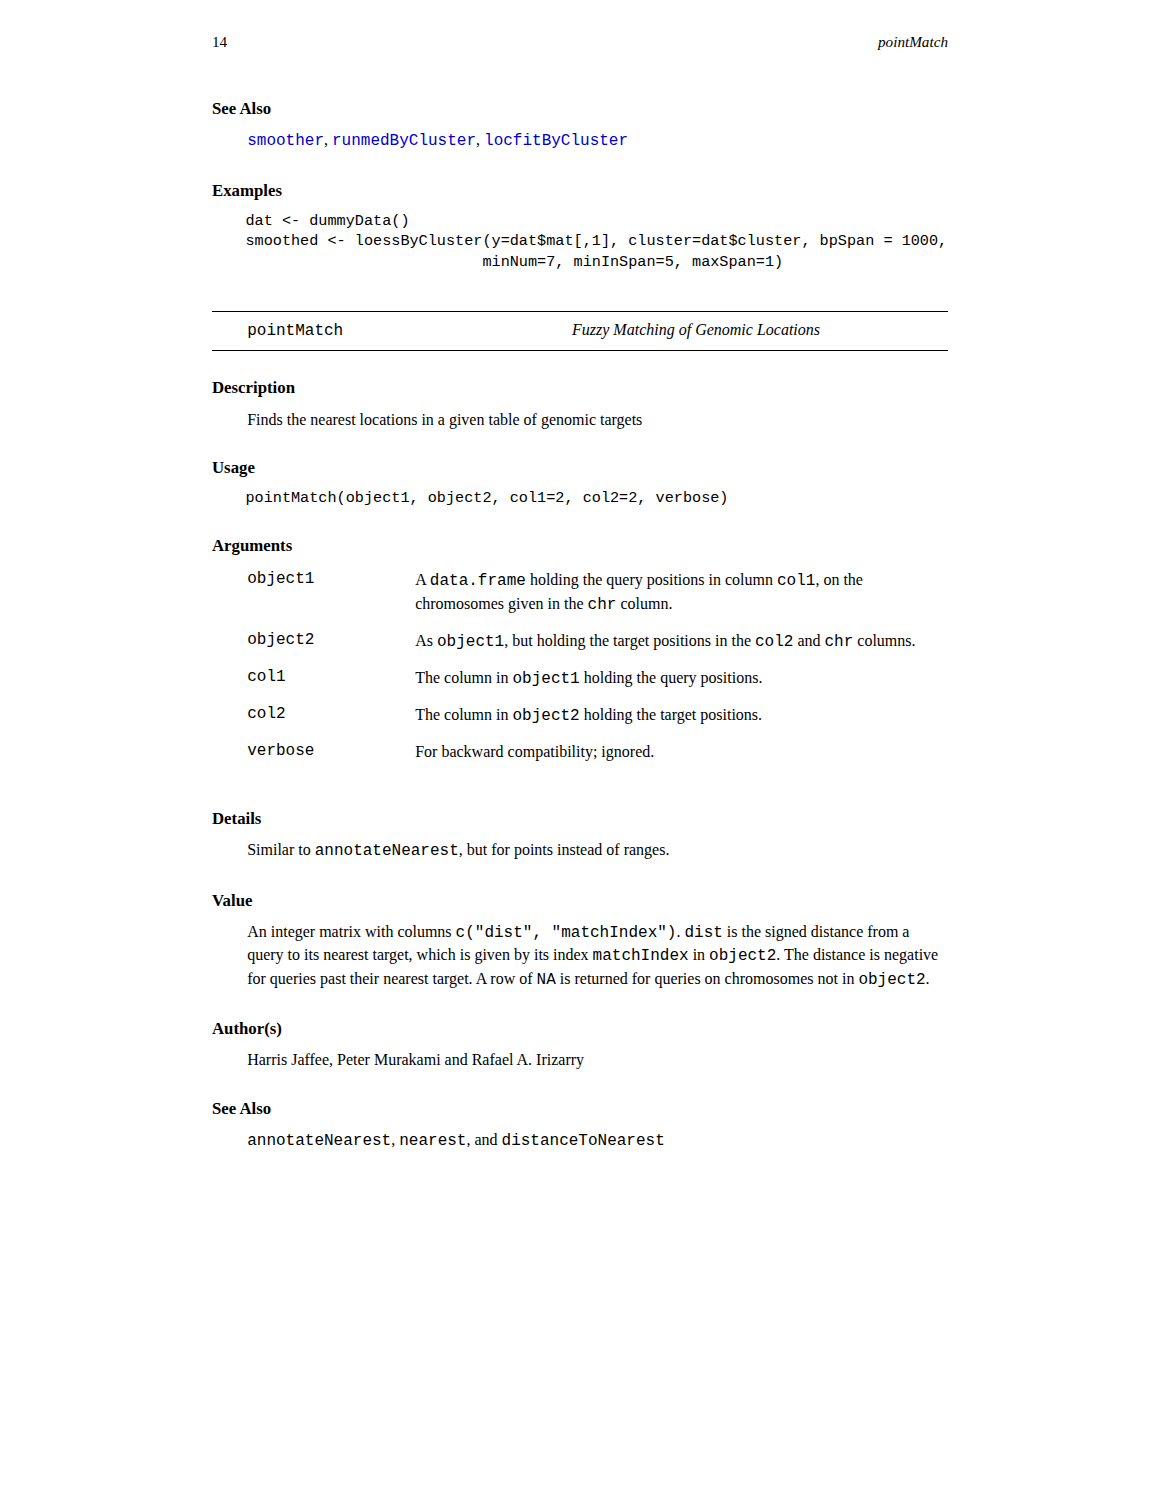14 pointMatch
See Also
smoother, runmedByCluster, locfitByCluster
Examples
dat <- dummyData()
smoothed <- loessByCluster(y=dat$mat[,1], cluster=dat$cluster, bpSpan = 1000,
                          minNum=7, minInSpan=5, maxSpan=1)
pointMatch Fuzzy Matching of Genomic Locations
Description
Finds the nearest locations in a given table of genomic targets
Usage
pointMatch(object1, object2, col1=2, col2=2, verbose)
Arguments
object1
A data.frame holding the query positions in column col1, on the chromosomes given in the chr column.
object2
As object1, but holding the target positions in the col2 and chr columns.
col1
The column in object1 holding the query positions.
col2
The column in object2 holding the target positions.
verbose
For backward compatibility; ignored.
Details
Similar to annotateNearest, but for points instead of ranges.
Value
An integer matrix with columns c("dist", "matchIndex"). dist is the signed distance from a query to its nearest target, which is given by its index matchIndex in object2. The distance is negative for queries past their nearest target. A row of NA is returned for queries on chromosomes not in object2.
Author(s)
Harris Jaffee, Peter Murakami and Rafael A. Irizarry
See Also
annotateNearest, nearest, and distanceToNearest